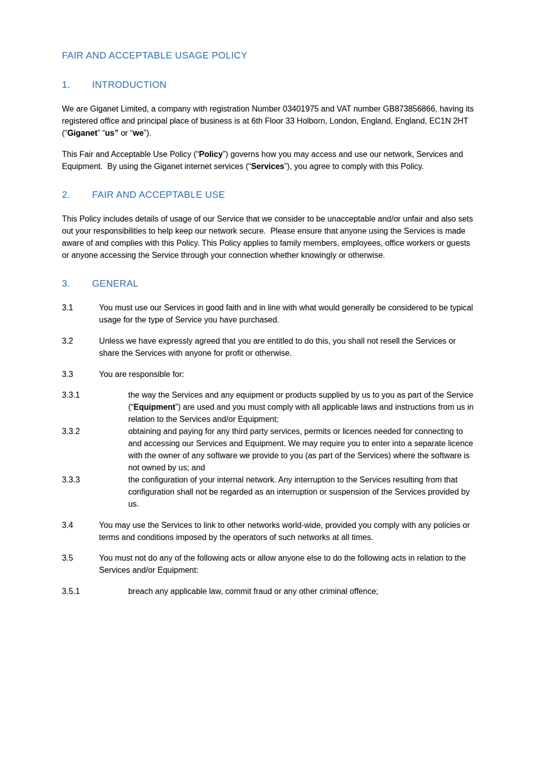FAIR AND ACCEPTABLE USAGE POLICY
1. INTRODUCTION
We are Giganet Limited, a company with registration Number 03401975 and VAT number GB873856866, having its registered office and principal place of business is at 6th Floor 33 Holborn, London, England, England, EC1N 2HT (“Giganet” “us” or “we”).
This Fair and Acceptable Use Policy (“Policy”) governs how you may access and use our network, Services and Equipment. By using the Giganet internet services (“Services”), you agree to comply with this Policy.
2. FAIR AND ACCEPTABLE USE
This Policy includes details of usage of our Service that we consider to be unacceptable and/or unfair and also sets out your responsibilities to help keep our network secure. Please ensure that anyone using the Services is made aware of and complies with this Policy. This Policy applies to family members, employees, office workers or guests or anyone accessing the Service through your connection whether knowingly or otherwise.
3. GENERAL
3.1 You must use our Services in good faith and in line with what would generally be considered to be typical usage for the type of Service you have purchased.
3.2 Unless we have expressly agreed that you are entitled to do this, you shall not resell the Services or share the Services with anyone for profit or otherwise.
3.3 You are responsible for:
3.3.1 the way the Services and any equipment or products supplied by us to you as part of the Service (“Equipment”) are used and you must comply with all applicable laws and instructions from us in relation to the Services and/or Equipment;
3.3.2 obtaining and paying for any third party services, permits or licences needed for connecting to and accessing our Services and Equipment. We may require you to enter into a separate licence with the owner of any software we provide to you (as part of the Services) where the software is not owned by us; and
3.3.3 the configuration of your internal network. Any interruption to the Services resulting from that configuration shall not be regarded as an interruption or suspension of the Services provided by us.
3.4 You may use the Services to link to other networks world-wide, provided you comply with any policies or terms and conditions imposed by the operators of such networks at all times.
3.5 You must not do any of the following acts or allow anyone else to do the following acts in relation to the Services and/or Equipment:
3.5.1 breach any applicable law, commit fraud or any other criminal offence;